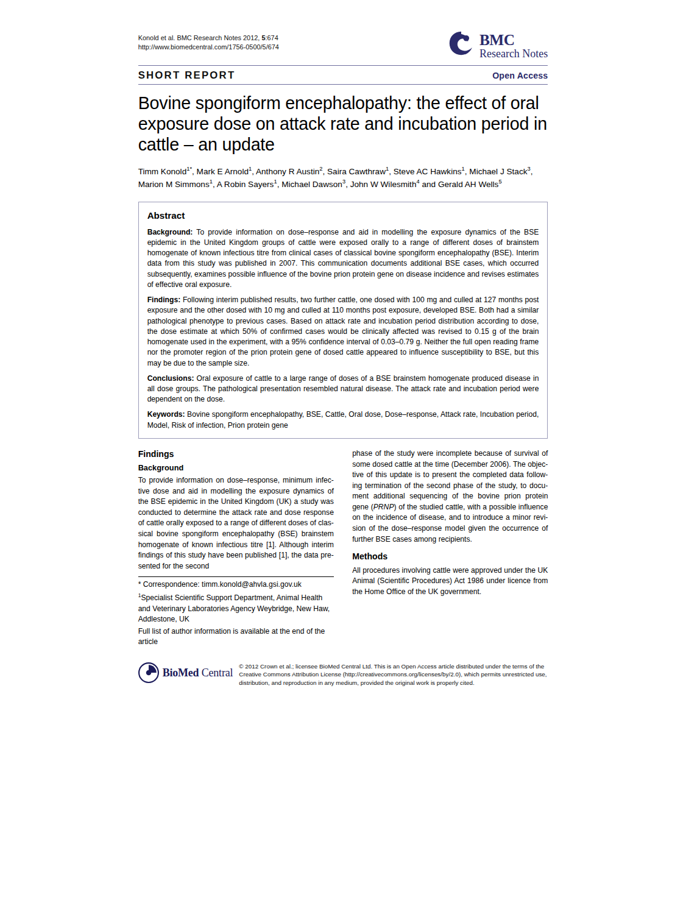Konold et al. BMC Research Notes 2012, 5:674
http://www.biomedcentral.com/1756-0500/5/674
BMC Research Notes
SHORT REPORT
Open Access
Bovine spongiform encephalopathy: the effect of oral exposure dose on attack rate and incubation period in cattle – an update
Timm Konold1*, Mark E Arnold1, Anthony R Austin2, Saira Cawthraw1, Steve AC Hawkins1, Michael J Stack3,
Marion M Simmons1, A Robin Sayers1, Michael Dawson3, John W Wilesmith4 and Gerald AH Wells5
Abstract
Background: To provide information on dose–response and aid in modelling the exposure dynamics of the BSE epidemic in the United Kingdom groups of cattle were exposed orally to a range of different doses of brainstem homogenate of known infectious titre from clinical cases of classical bovine spongiform encephalopathy (BSE). Interim data from this study was published in 2007. This communication documents additional BSE cases, which occurred subsequently, examines possible influence of the bovine prion protein gene on disease incidence and revises estimates of effective oral exposure.
Findings: Following interim published results, two further cattle, one dosed with 100 mg and culled at 127 months post exposure and the other dosed with 10 mg and culled at 110 months post exposure, developed BSE. Both had a similar pathological phenotype to previous cases. Based on attack rate and incubation period distribution according to dose, the dose estimate at which 50% of confirmed cases would be clinically affected was revised to 0.15 g of the brain homogenate used in the experiment, with a 95% confidence interval of 0.03–0.79 g. Neither the full open reading frame nor the promoter region of the prion protein gene of dosed cattle appeared to influence susceptibility to BSE, but this may be due to the sample size.
Conclusions: Oral exposure of cattle to a large range of doses of a BSE brainstem homogenate produced disease in all dose groups. The pathological presentation resembled natural disease. The attack rate and incubation period were dependent on the dose.
Keywords: Bovine spongiform encephalopathy, BSE, Cattle, Oral dose, Dose–response, Attack rate, Incubation period, Model, Risk of infection, Prion protein gene
Findings
Background
To provide information on dose–response, minimum infective dose and aid in modelling the exposure dynamics of the BSE epidemic in the United Kingdom (UK) a study was conducted to determine the attack rate and dose response of cattle orally exposed to a range of different doses of classical bovine spongiform encephalopathy (BSE) brainstem homogenate of known infectious titre [1]. Although interim findings of this study have been published [1], the data presented for the second
* Correspondence: timm.konold@ahvla.gsi.gov.uk
1Specialist Scientific Support Department, Animal Health and Veterinary Laboratories Agency Weybridge, New Haw, Addlestone, UK
Full list of author information is available at the end of the article
phase of the study were incomplete because of survival of some dosed cattle at the time (December 2006). The objective of this update is to present the completed data following termination of the second phase of the study, to document additional sequencing of the bovine prion protein gene (PRNP) of the studied cattle, with a possible influence on the incidence of disease, and to introduce a minor revision of the dose–response model given the occurrence of further BSE cases among recipients.
Methods
All procedures involving cattle were approved under the UK Animal (Scientific Procedures) Act 1986 under licence from the Home Office of the UK government.
BioMed Central
© 2012 Crown et al.; licensee BioMed Central Ltd. This is an Open Access article distributed under the terms of the Creative Commons Attribution License (http://creativecommons.org/licenses/by/2.0), which permits unrestricted use, distribution, and reproduction in any medium, provided the original work is properly cited.